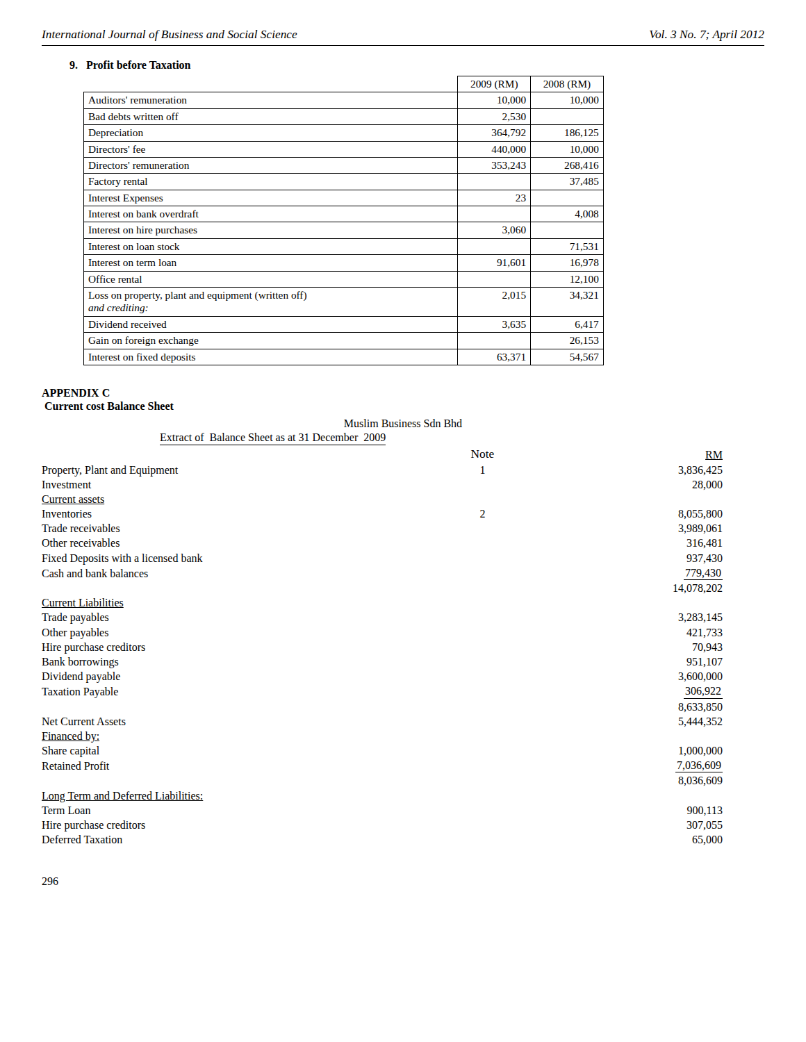International Journal of Business and Social Science Vol. 3 No. 7; April 2012
9. Profit before Taxation
| | 2009 (RM) | 2008 (RM) |
| --- | --- | --- |
| Auditors' remuneration | 10,000 | 10,000 |
| Bad debts written off | 2,530 | |
| Depreciation | 364,792 | 186,125 |
| Directors' fee | 440,000 | 10,000 |
| Directors' remuneration | 353,243 | 268,416 |
| Factory rental | | 37,485 |
| Interest Expenses | 23 | |
| Interest on bank overdraft | | 4,008 |
| Interest on hire purchases | 3,060 | |
| Interest on loan stock | | 71,531 |
| Interest on term loan | 91,601 | 16,978 |
| Office rental | | 12,100 |
| Loss on property, plant and equipment (written off) and crediting: | 2,015 | 34,321 |
| Dividend received | 3,635 | 6,417 |
| Gain on foreign exchange | | 26,153 |
| Interest on fixed deposits | 63,371 | 54,567 |
APPENDIX C
Current cost Balance Sheet
Muslim Business Sdn Bhd
Extract of Balance Sheet as at 31 December 2009
| | Note | RM |
| Property, Plant and Equipment | 1 | 3,836,425 |
| Investment | | 28,000 |
| Current assets | | |
| Inventories | 2 | 8,055,800 |
| Trade receivables | | 3,989,061 |
| Other receivables | | 316,481 |
| Fixed Deposits with a licensed bank | | 937,430 |
| Cash and bank balances | | 779,430 |
| | | 14,078,202 |
| Current Liabilities | | |
| Trade payables | | 3,283,145 |
| Other payables | | 421,733 |
| Hire purchase creditors | | 70,943 |
| Bank borrowings | | 951,107 |
| Dividend payable | | 3,600,000 |
| Taxation Payable | | 306,922 |
| | | 8,633,850 |
| Net Current Assets | | 5,444,352 |
| Financed by: | | |
| Share capital | | 1,000,000 |
| Retained Profit | | 7,036,609 |
| | | 8,036,609 |
| Long Term and Deferred Liabilities: | | |
| Term Loan | | 900,113 |
| Hire purchase creditors | | 307,055 |
| Deferred Taxation | | 65,000 |
296